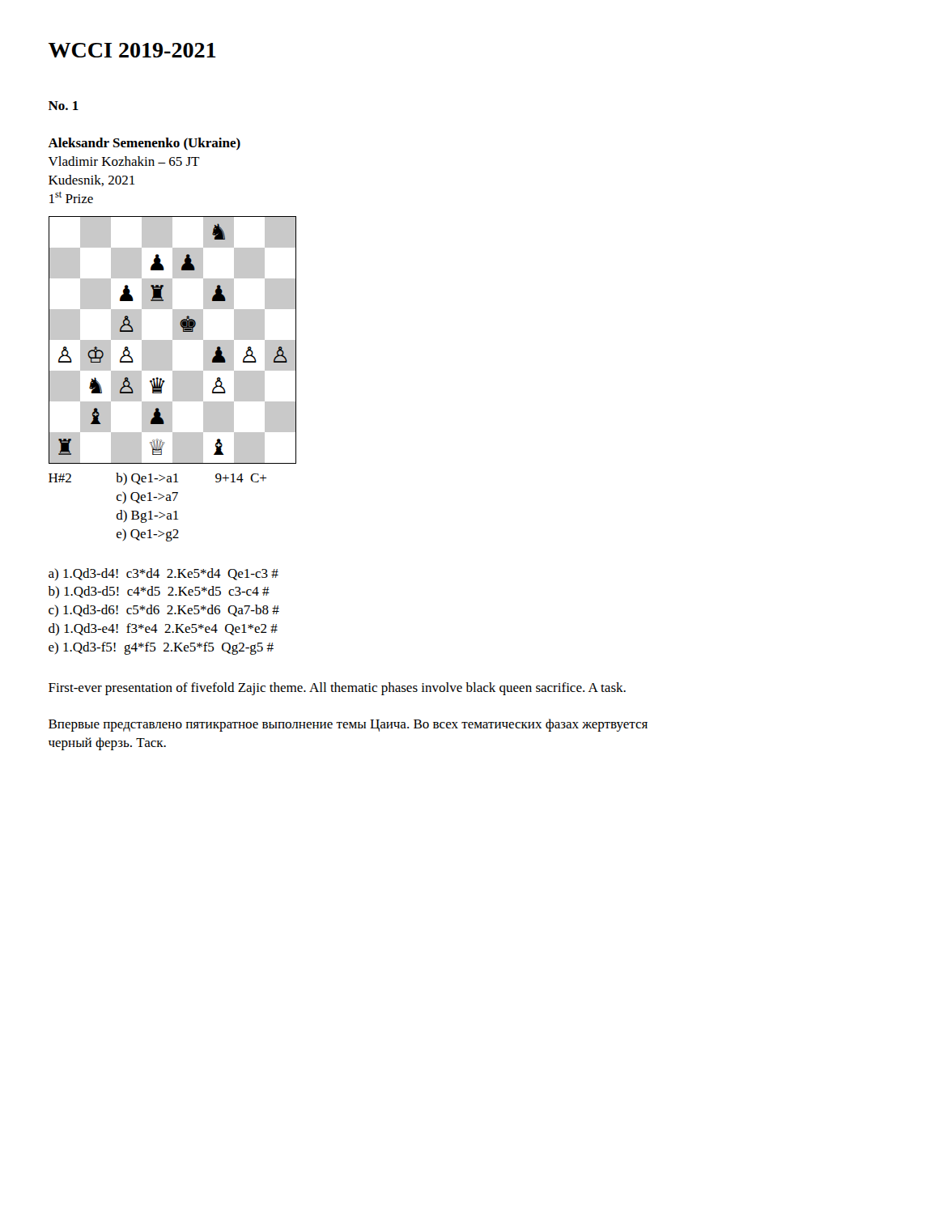WCCI 2019-2021
No. 1
Aleksandr Semenenko (Ukraine)
Vladimir Kozhakin – 65 JT
Kudesnik, 2021
1st Prize
| | | | | | ♞ | | |
| | | | ♟ | ♟ | | | |
| | | ♟ | ♜ | | ♟ | | |
| | | ♙ | | ♚ | | | |
| ♙ | ♔ | ♙ | | | ♟ | ♙ | ♙ |
| | ♞ | ♙ | ♛ | | ♙ | | |
| | ♝ | | ♟ | | | | |
| ♜ | | | ♕ | | ♝ | | |
| H#2 | b) Qe1->a1 | 9+14 C+ |
| | c) Qe1->a7 | |
| | d) Bg1->a1 | |
| | e) Qe1->g2 | |
a) 1.Qd3-d4! c3*d4 2.Ke5*d4 Qe1-c3 #
b) 1.Qd3-d5! c4*d5 2.Ke5*d5 c3-c4 #
c) 1.Qd3-d6! c5*d6 2.Ke5*d6 Qa7-b8 #
d) 1.Qd3-e4! f3*e4 2.Ke5*e4 Qe1*e2 #
e) 1.Qd3-f5! g4*f5 2.Ke5*f5 Qg2-g5 #
First-ever presentation of fivefold Zajic theme. All thematic phases involve black queen sacrifice. A task.
Впервые представлено пятикратное выполнение темы Цаича. Во всех тематических фазах жертвуется черный ферзь. Таск.